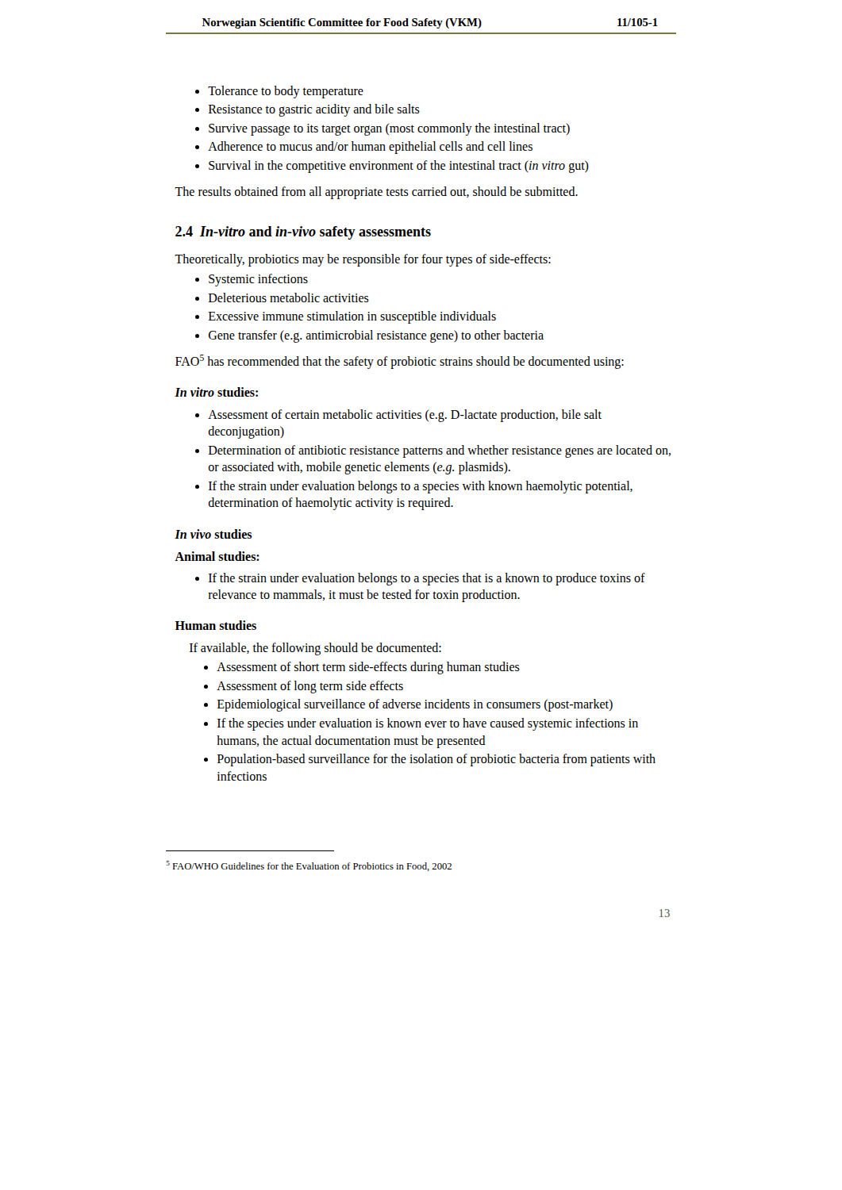Norwegian Scientific Committee for Food Safety (VKM) 11/105-1
Tolerance to body temperature
Resistance to gastric acidity and bile salts
Survive passage to its target organ (most commonly the intestinal tract)
Adherence to mucus and/or human epithelial cells and cell lines
Survival in the competitive environment of the intestinal tract (in vitro gut)
The results obtained from all appropriate tests carried out, should be submitted.
2.4 In-vitro and in-vivo safety assessments
Theoretically, probiotics may be responsible for four types of side-effects:
Systemic infections
Deleterious metabolic activities
Excessive immune stimulation in susceptible individuals
Gene transfer (e.g. antimicrobial resistance gene) to other bacteria
FAO5 has recommended that the safety of probiotic strains should be documented using:
In vitro studies:
Assessment of certain metabolic activities (e.g. D-lactate production, bile salt deconjugation)
Determination of antibiotic resistance patterns and whether resistance genes are located on, or associated with, mobile genetic elements (e.g. plasmids).
If the strain under evaluation belongs to a species with known haemolytic potential, determination of haemolytic activity is required.
In vivo studies
Animal studies:
If the strain under evaluation belongs to a species that is a known to produce toxins of relevance to mammals, it must be tested for toxin production.
Human studies
If available, the following should be documented:
Assessment of short term side-effects during human studies
Assessment of long term side effects
Epidemiological surveillance of adverse incidents in consumers (post-market)
If the species under evaluation is known ever to have caused systemic infections in humans, the actual documentation must be presented
Population-based surveillance for the isolation of probiotic bacteria from patients with infections
5 FAO/WHO Guidelines for the Evaluation of Probiotics in Food, 2002
13